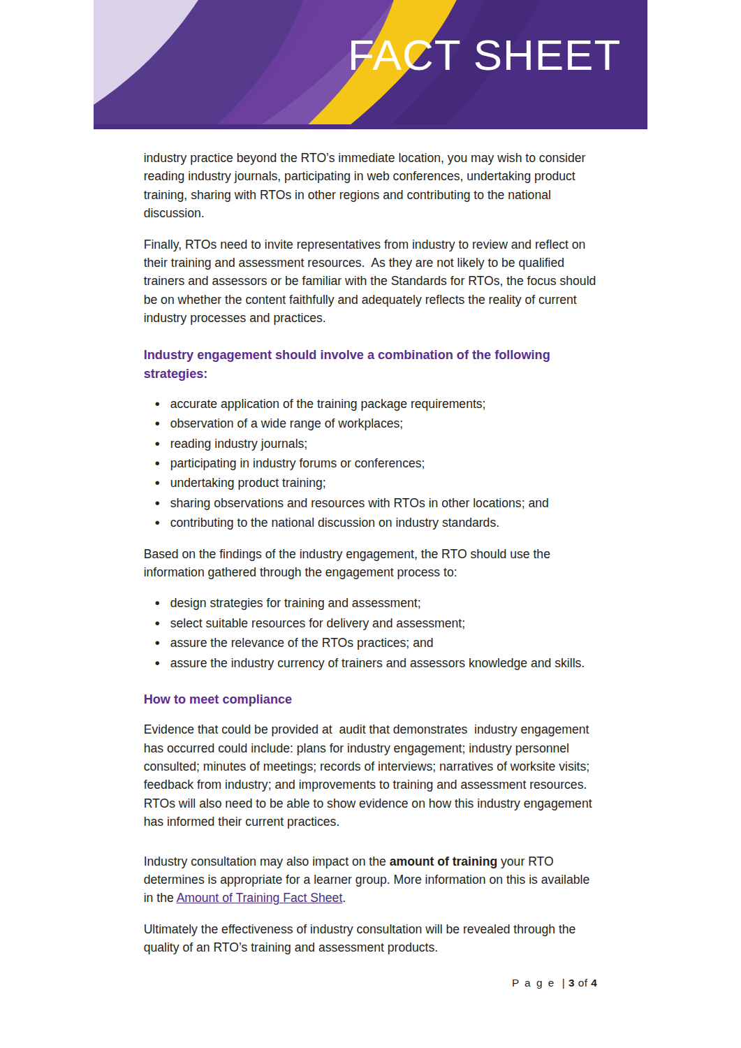FACT SHEET
industry practice beyond the RTO’s immediate location, you may wish to consider reading industry journals, participating in web conferences, undertaking product training, sharing with RTOs in other regions and contributing to the national discussion.
Finally, RTOs need to invite representatives from industry to review and reflect on their training and assessment resources. As they are not likely to be qualified trainers and assessors or be familiar with the Standards for RTOs, the focus should be on whether the content faithfully and adequately reflects the reality of current industry processes and practices.
Industry engagement should involve a combination of the following strategies:
accurate application of the training package requirements;
observation of a wide range of workplaces;
reading industry journals;
participating in industry forums or conferences;
undertaking product training;
sharing observations and resources with RTOs in other locations; and
contributing to the national discussion on industry standards.
Based on the findings of the industry engagement, the RTO should use the information gathered through the engagement process to:
design strategies for training and assessment;
select suitable resources for delivery and assessment;
assure the relevance of the RTOs practices; and
assure the industry currency of trainers and assessors knowledge and skills.
How to meet compliance
Evidence that could be provided at audit that demonstrates industry engagement has occurred could include: plans for industry engagement; industry personnel consulted; minutes of meetings; records of interviews; narratives of worksite visits; feedback from industry; and improvements to training and assessment resources. RTOs will also need to be able to show evidence on how this industry engagement has informed their current practices.
Industry consultation may also impact on the amount of training your RTO determines is appropriate for a learner group. More information on this is available in the Amount of Training Fact Sheet.
Ultimately the effectiveness of industry consultation will be revealed through the quality of an RTO’s training and assessment products.
P a g e | 3 of 4